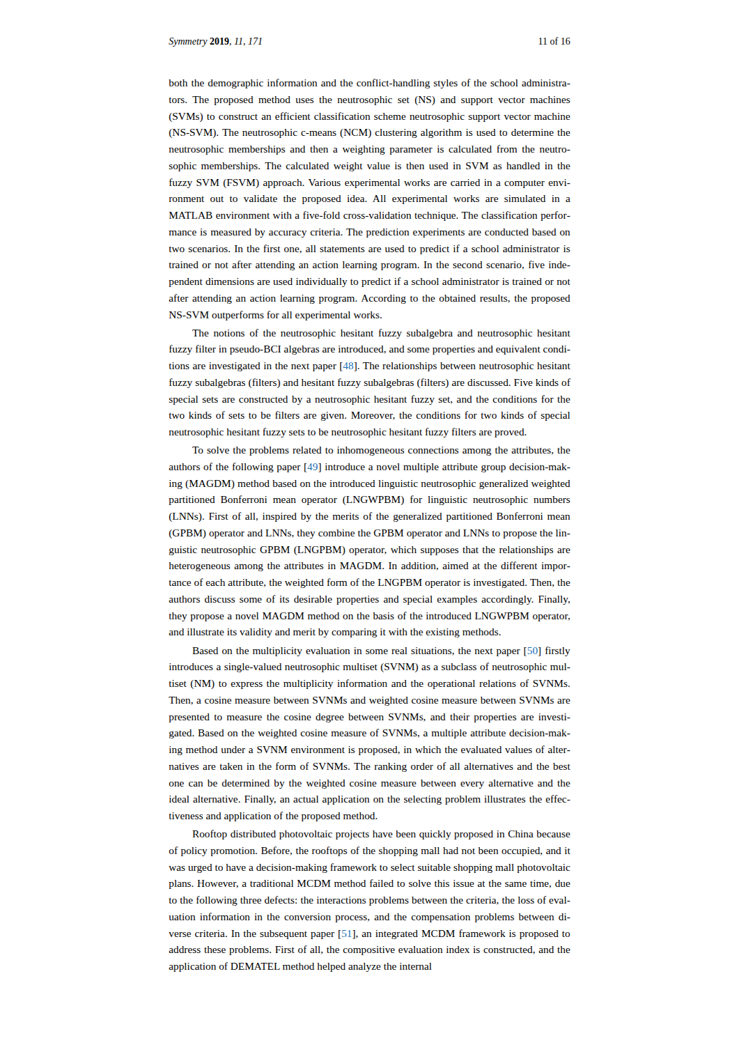Symmetry 2019, 11, 171
11 of 16
both the demographic information and the conflict-handling styles of the school administrators. The proposed method uses the neutrosophic set (NS) and support vector machines (SVMs) to construct an efficient classification scheme neutrosophic support vector machine (NS-SVM). The neutrosophic c-means (NCM) clustering algorithm is used to determine the neutrosophic memberships and then a weighting parameter is calculated from the neutrosophic memberships. The calculated weight value is then used in SVM as handled in the fuzzy SVM (FSVM) approach. Various experimental works are carried in a computer environment out to validate the proposed idea. All experimental works are simulated in a MATLAB environment with a five-fold cross-validation technique. The classification performance is measured by accuracy criteria. The prediction experiments are conducted based on two scenarios. In the first one, all statements are used to predict if a school administrator is trained or not after attending an action learning program. In the second scenario, five independent dimensions are used individually to predict if a school administrator is trained or not after attending an action learning program. According to the obtained results, the proposed NS-SVM outperforms for all experimental works.
The notions of the neutrosophic hesitant fuzzy subalgebra and neutrosophic hesitant fuzzy filter in pseudo-BCI algebras are introduced, and some properties and equivalent conditions are investigated in the next paper [48]. The relationships between neutrosophic hesitant fuzzy subalgebras (filters) and hesitant fuzzy subalgebras (filters) are discussed. Five kinds of special sets are constructed by a neutrosophic hesitant fuzzy set, and the conditions for the two kinds of sets to be filters are given. Moreover, the conditions for two kinds of special neutrosophic hesitant fuzzy sets to be neutrosophic hesitant fuzzy filters are proved.
To solve the problems related to inhomogeneous connections among the attributes, the authors of the following paper [49] introduce a novel multiple attribute group decision-making (MAGDM) method based on the introduced linguistic neutrosophic generalized weighted partitioned Bonferroni mean operator (LNGWPBM) for linguistic neutrosophic numbers (LNNs). First of all, inspired by the merits of the generalized partitioned Bonferroni mean (GPBM) operator and LNNs, they combine the GPBM operator and LNNs to propose the linguistic neutrosophic GPBM (LNGPBM) operator, which supposes that the relationships are heterogeneous among the attributes in MAGDM. In addition, aimed at the different importance of each attribute, the weighted form of the LNGPBM operator is investigated. Then, the authors discuss some of its desirable properties and special examples accordingly. Finally, they propose a novel MAGDM method on the basis of the introduced LNGWPBM operator, and illustrate its validity and merit by comparing it with the existing methods.
Based on the multiplicity evaluation in some real situations, the next paper [50] firstly introduces a single-valued neutrosophic multiset (SVNM) as a subclass of neutrosophic multiset (NM) to express the multiplicity information and the operational relations of SVNMs. Then, a cosine measure between SVNMs and weighted cosine measure between SVNMs are presented to measure the cosine degree between SVNMs, and their properties are investigated. Based on the weighted cosine measure of SVNMs, a multiple attribute decision-making method under a SVNM environment is proposed, in which the evaluated values of alternatives are taken in the form of SVNMs. The ranking order of all alternatives and the best one can be determined by the weighted cosine measure between every alternative and the ideal alternative. Finally, an actual application on the selecting problem illustrates the effectiveness and application of the proposed method.
Rooftop distributed photovoltaic projects have been quickly proposed in China because of policy promotion. Before, the rooftops of the shopping mall had not been occupied, and it was urged to have a decision-making framework to select suitable shopping mall photovoltaic plans. However, a traditional MCDM method failed to solve this issue at the same time, due to the following three defects: the interactions problems between the criteria, the loss of evaluation information in the conversion process, and the compensation problems between diverse criteria. In the subsequent paper [51], an integrated MCDM framework is proposed to address these problems. First of all, the compositive evaluation index is constructed, and the application of DEMATEL method helped analyze the internal